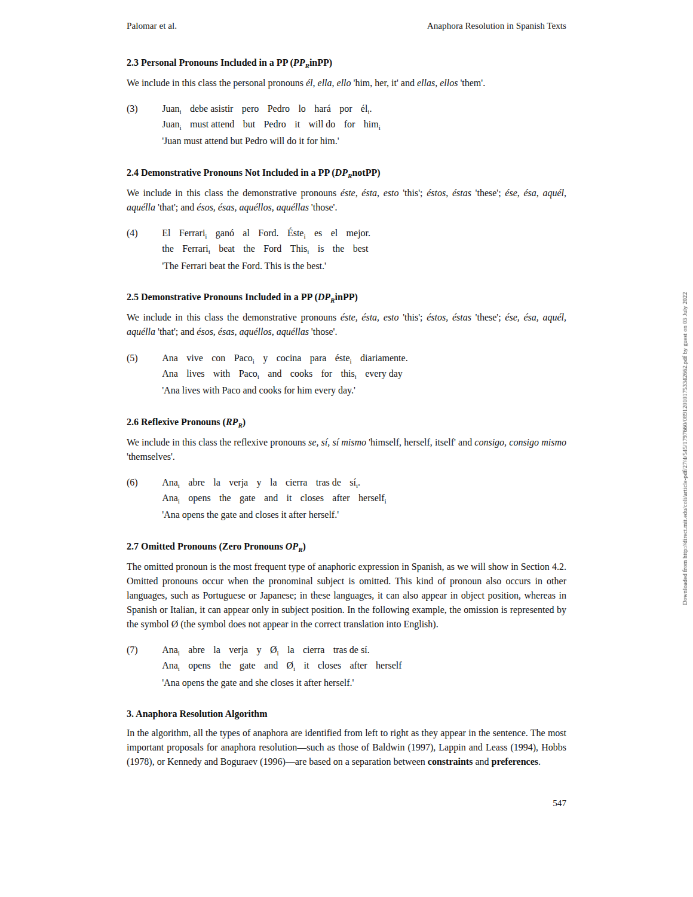Palomar et al. Anaphora Resolution in Spanish Texts
Downloaded from http://direct.mit.edu/coli/article-pdf/27/4/545/1797660/089120101753342662.pdf by guest on 03 July 2022
2.3 Personal Pronouns Included in a PP (PPRinPP)
We include in this class the personal pronouns él, ella, ello 'him, her, it' and ellas, ellos 'them'.
(3)
Juani debe asistir pero Pedro lo hará por éli.
Juani must attend but Pedro it will do for himi
'Juan must attend but Pedro will do it for him.'
2.4 Demonstrative Pronouns Not Included in a PP (DPRnotPP)
We include in this class the demonstrative pronouns éste, ésta, esto 'this'; éstos, éstas 'these'; ése, ésa, aquél, aquélla 'that'; and ésos, ésas, aquéllos, aquéllas 'those'.
(4)
El Ferrarii ganó al Ford. Éstei es el mejor.
the Ferrarii beat the Ford Thisi is the best
'The Ferrari beat the Ford. This is the best.'
2.5 Demonstrative Pronouns Included in a PP (DPRinPP)
We include in this class the demonstrative pronouns éste, ésta, esto 'this'; éstos, éstas 'these'; ése, ésa, aquél, aquélla 'that'; and ésos, ésas, aquéllos, aquéllas 'those'.
(5)
Ana vive con Pacoi ycocina para éstei diariamente.
Ana lives with Pacoi and cooks for thisi every day
'Ana lives with Paco and cooks for him every day.'
2.6 Reflexive Pronouns (RPR)
We include in this class the reflexive pronouns se, sí, sí mismo 'himself, herself, itself' and consigo, consigo mismo 'themselves'.
(6)
Anai abre la verja yla cierra tras de síi.
Anai opens the gate and it closes after herselfi
'Ana opens the gate and closes it after herself.'
2.7 Omitted Pronouns (Zero Pronouns OPR)
The omitted pronoun is the most frequent type of anaphoric expression in Spanish, as we will show in Section 4.2. Omitted pronouns occur when the pronominal subject is omitted. This kind of pronoun also occurs in other languages, such as Portuguese or Japanese; in these languages, it can also appear in object position, whereas in Spanish or Italian, it can appear only in subject position. In the following example, the omission is represented by the symbol Ø (the symbol does not appear in the correct translation into English).
(7)
Anai abre la verja yØi la cierra tras de sí.
Anai opens the gate and Øi it closes after herself
'Ana opens the gate and she closes it after herself.'
3. Anaphora Resolution Algorithm
In the algorithm, all the types of anaphora are identified from left to right as they appear in the sentence. The most important proposals for anaphora resolution—such as those of Baldwin (1997), Lappin and Leass (1994), Hobbs (1978), or Kennedy and Boguraev (1996)—are based on a separation between constraints and preferences.
547